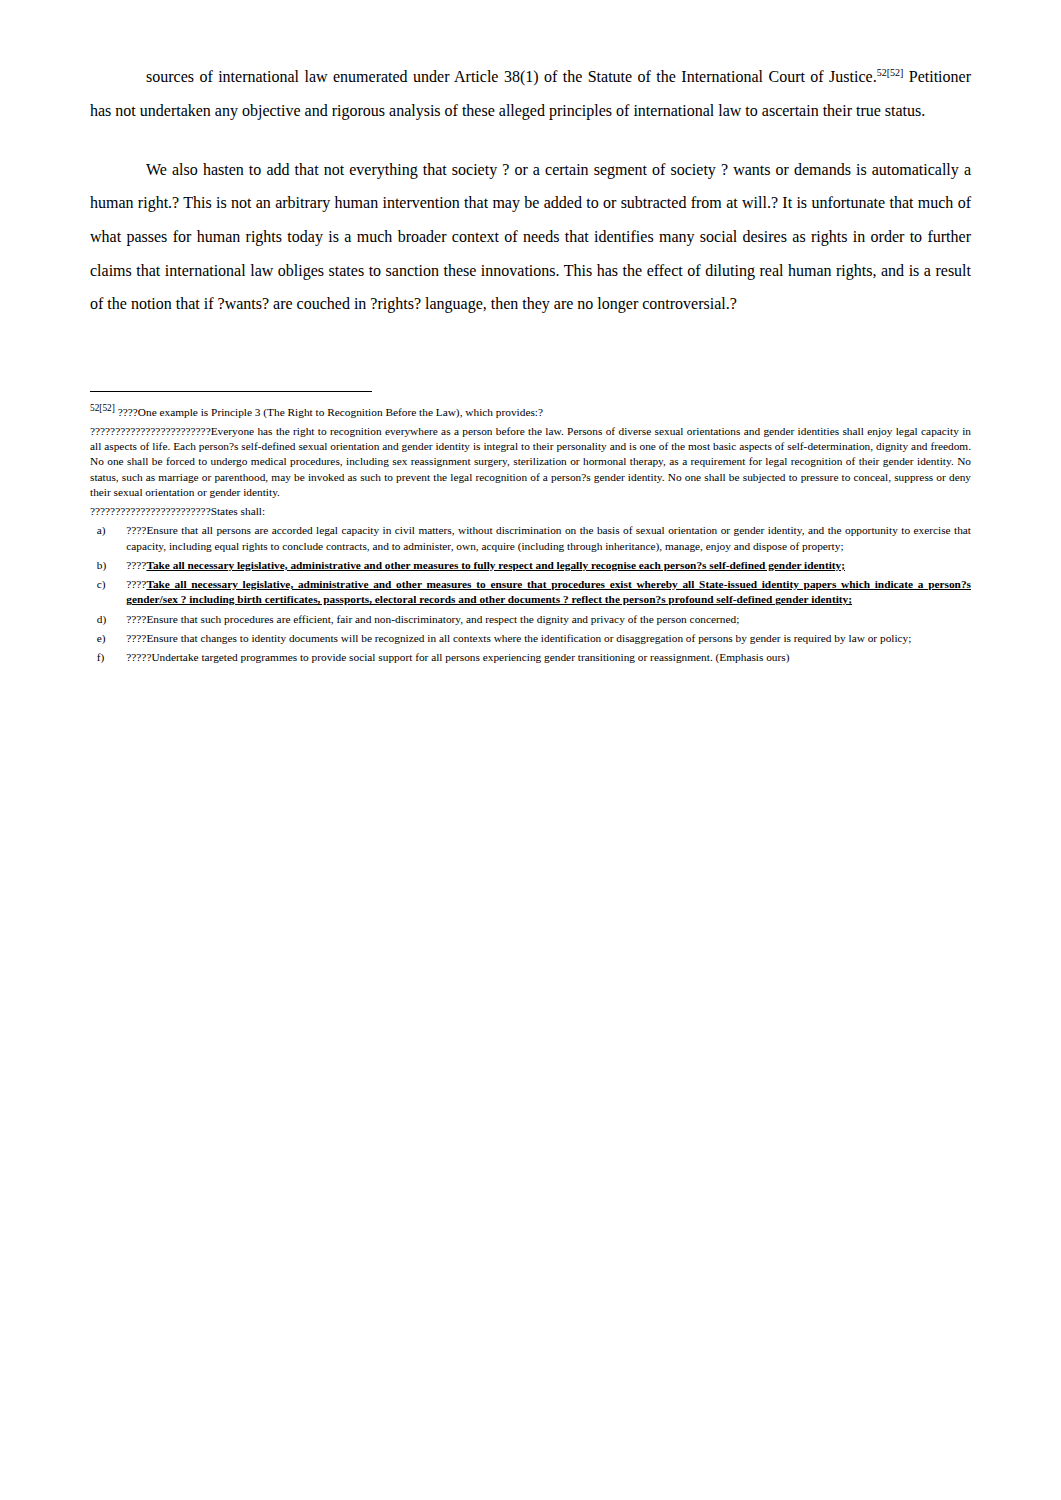sources of international law enumerated under Article 38(1) of the Statute of the International Court of Justice.52[52] Petitioner has not undertaken any objective and rigorous analysis of these alleged principles of international law to ascertain their true status.
We also hasten to add that not everything that society ? or a certain segment of society ? wants or demands is automatically a human right.? This is not an arbitrary human intervention that may be added to or subtracted from at will.? It is unfortunate that much of what passes for human rights today is a much broader context of needs that identifies many social desires as rights in order to further claims that international law obliges states to sanction these innovations. This has the effect of diluting real human rights, and is a result of the notion that if ?wants? are couched in ?rights? language, then they are no longer controversial.?
52[52] ????One example is Principle 3 (The Right to Recognition Before the Law), which provides:?
????????????????????????Everyone has the right to recognition everywhere as a person before the law. Persons of diverse sexual orientations and gender identities shall enjoy legal capacity in all aspects of life. Each person?s self-defined sexual orientation and gender identity is integral to their personality and is one of the most basic aspects of self-determination, dignity and freedom. No one shall be forced to undergo medical procedures, including sex reassignment surgery, sterilization or hormonal therapy, as a requirement for legal recognition of their gender identity. No status, such as marriage or parenthood, may be invoked as such to prevent the legal recognition of a person?s gender identity. No one shall be subjected to pressure to conceal, suppress or deny their sexual orientation or gender identity.
????????????????????????States shall:
a)????Ensure that all persons are accorded legal capacity in civil matters, without discrimination on the basis of sexual orientation or gender identity, and the opportunity to exercise that capacity, including equal rights to conclude contracts, and to administer, own, acquire (including through inheritance), manage, enjoy and dispose of property;
b)????Take all necessary legislative, administrative and other measures to fully respect and legally recognise each person?s self-defined gender identity;
c)????Take all necessary legislative, administrative and other measures to ensure that procedures exist whereby all State-issued identity papers which indicate a person?s gender/sex ? including birth certificates, passports, electoral records and other documents ? reflect the person?s profound self-defined gender identity;
d)????Ensure that such procedures are efficient, fair and non-discriminatory, and respect the dignity and privacy of the person concerned;
e)????Ensure that changes to identity documents will be recognized in all contexts where the identification or disaggregation of persons by gender is required by law or policy;
f)?????Undertake targeted programmes to provide social support for all persons experiencing gender transitioning or reassignment. (Emphasis ours)